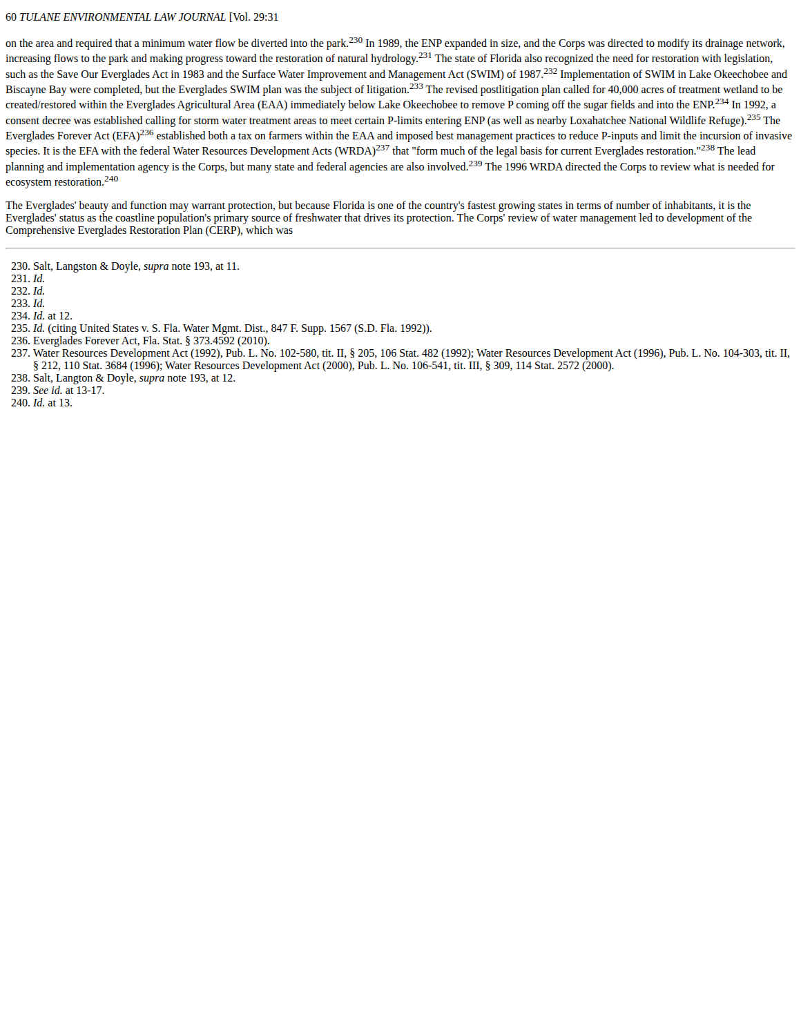60 TULANE ENVIRONMENTAL LAW JOURNAL [Vol. 29:31
on the area and required that a minimum water flow be diverted into the park.230 In 1989, the ENP expanded in size, and the Corps was directed to modify its drainage network, increasing flows to the park and making progress toward the restoration of natural hydrology.231 The state of Florida also recognized the need for restoration with legislation, such as the Save Our Everglades Act in 1983 and the Surface Water Improvement and Management Act (SWIM) of 1987.232 Implementation of SWIM in Lake Okeechobee and Biscayne Bay were completed, but the Everglades SWIM plan was the subject of litigation.233 The revised postlitigation plan called for 40,000 acres of treatment wetland to be created/restored within the Everglades Agricultural Area (EAA) immediately below Lake Okeechobee to remove P coming off the sugar fields and into the ENP.234 In 1992, a consent decree was established calling for storm water treatment areas to meet certain P-limits entering ENP (as well as nearby Loxahatchee National Wildlife Refuge).235 The Everglades Forever Act (EFA)236 established both a tax on farmers within the EAA and imposed best management practices to reduce P-inputs and limit the incursion of invasive species. It is the EFA with the federal Water Resources Development Acts (WRDA)237 that "form much of the legal basis for current Everglades restoration."238 The lead planning and implementation agency is the Corps, but many state and federal agencies are also involved.239 The 1996 WRDA directed the Corps to review what is needed for ecosystem restoration.240
The Everglades' beauty and function may warrant protection, but because Florida is one of the country's fastest growing states in terms of number of inhabitants, it is the Everglades' status as the coastline population's primary source of freshwater that drives its protection. The Corps' review of water management led to development of the Comprehensive Everglades Restoration Plan (CERP), which was
Salt, Langston & Doyle, supra note 193, at 11.
Id.
Id.
Id.
Id. at 12.
Id. (citing United States v. S. Fla. Water Mgmt. Dist., 847 F. Supp. 1567 (S.D. Fla. 1992)).
Everglades Forever Act, Fla. Stat. § 373.4592 (2010).
Water Resources Development Act (1992), Pub. L. No. 102-580, tit. II, § 205, 106 Stat. 482 (1992); Water Resources Development Act (1996), Pub. L. No. 104-303, tit. II, § 212, 110 Stat. 3684 (1996); Water Resources Development Act (2000), Pub. L. No. 106-541, tit. III, § 309, 114 Stat. 2572 (2000).
Salt, Langton & Doyle, supra note 193, at 12.
See id. at 13-17.
Id. at 13.